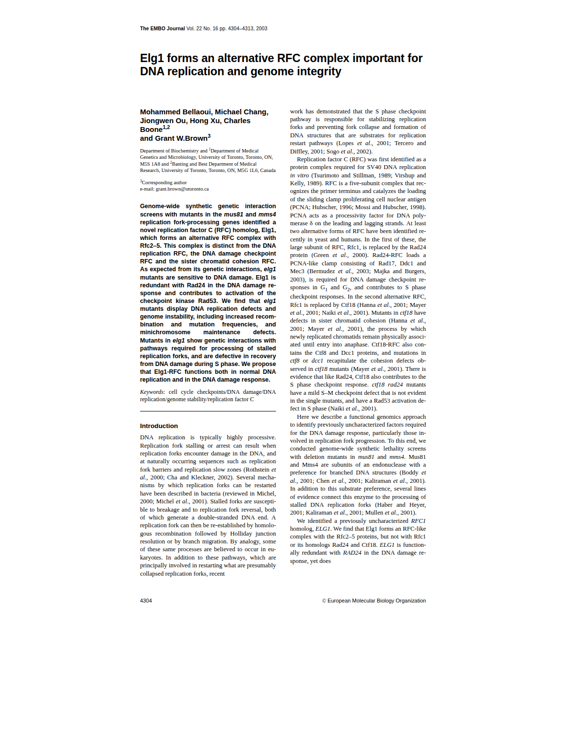The EMBO Journal Vol. 22 No. 16 pp. 4304–4313, 2003
Elg1 forms an alternative RFC complex important for
DNA replication and genome integrity
Mohammed Bellaoui, Michael Chang,
Jiongwen Ou, Hong Xu, Charles Boone1,2
and Grant W.Brown3
Department of Biochemistry and 1Department of Medical Genetics and Microbiology, University of Toronto, Toronto, ON, M5S 1A8 and 2Banting and Best Department of Medical Research, University of Toronto, Toronto, ON, M5G 1L6, Canada
3Corresponding author
e-mail: grant.brown@utoronto.ca
Genome-wide synthetic genetic interaction screens with mutants in the mus81 and mms4 replication fork-processing genes identified a novel replication factor C (RFC) homolog, Elg1, which forms an alternative RFC complex with Rfc2–5. This complex is distinct from the DNA replication RFC, the DNA damage checkpoint RFC and the sister chromatid cohesion RFC. As expected from its genetic interactions, elg1 mutants are sensitive to DNA damage. Elg1 is redundant with Rad24 in the DNA damage response and contributes to activation of the checkpoint kinase Rad53. We find that elg1 mutants display DNA replication defects and genome instability, including increased recombination and mutation frequencies, and minichromosome maintenance defects. Mutants in elg1 show genetic interactions with pathways required for processing of stalled replication forks, and are defective in recovery from DNA damage during S phase. We propose that Elg1-RFC functions both in normal DNA replication and in the DNA damage response.
Keywords: cell cycle checkpoints/DNA damage/DNA replication/genome stability/replication factor C
Introduction
DNA replication is typically highly processive. Replication fork stalling or arrest can result when replication forks encounter damage in the DNA, and at naturally occurring sequences such as replication fork barriers and replication slow zones (Rothstein et al., 2000; Cha and Kleckner, 2002). Several mechanisms by which replication forks can be restarted have been described in bacteria (reviewed in Michel, 2000; Michel et al., 2001). Stalled forks are susceptible to breakage and to replication fork reversal, both of which generate a double-stranded DNA end. A replication fork can then be re-established by homologous recombination followed by Holliday junction resolution or by branch migration. By analogy, some of these same processes are believed to occur in eukaryotes. In addition to these pathways, which are principally involved in restarting what are presumably collapsed replication forks, recent
work has demonstrated that the S phase checkpoint pathway is responsible for stabilizing replication forks and preventing fork collapse and formation of DNA structures that are substrates for replication restart pathways (Lopes et al., 2001; Tercero and Diffley, 2001; Sogo et al., 2002).
Replication factor C (RFC) was first identified as a protein complex required for SV40 DNA replication in vitro (Tsurimoto and Stillman, 1989; Virshup and Kelly, 1989). RFC is a five-subunit complex that recognizes the primer terminus and catalyzes the loading of the sliding clamp proliferating cell nuclear antigen (PCNA; Hubscher, 1996; Mossi and Hubscher, 1998). PCNA acts as a processivity factor for DNA polymerase δ on the leading and lagging strands. At least two alternative forms of RFC have been identified recently in yeast and humans. In the first of these, the large subunit of RFC, Rfc1, is replaced by the Rad24 protein (Green et al., 2000). Rad24-RFC loads a PCNA-like clamp consisting of Rad17, Ddc1 and Mec3 (Bermudez et al., 2003; Majka and Burgers, 2003), is required for DNA damage checkpoint responses in G1 and G2, and contributes to S phase checkpoint responses. In the second alternative RFC, Rfc1 is replaced by Ctf18 (Hanna et al., 2001; Mayer et al., 2001; Naiki et al., 2001). Mutants in ctf18 have defects in sister chromatid cohesion (Hanna et al., 2001; Mayer et al., 2001), the process by which newly replicated chromatids remain physically associated until entry into anaphase. Ctf18-RFC also contains the Ctf8 and Dcc1 proteins, and mutations in ctf8 or dcc1 recapitulate the cohesion defects observed in ctf18 mutants (Mayer et al., 2001). There is evidence that like Rad24, Ctf18 also contributes to the S phase checkpoint response. ctf18 rad24 mutants have a mild S–M checkpoint defect that is not evident in the single mutants, and have a Rad53 activation defect in S phase (Naiki et al., 2001).
Here we describe a functional genomics approach to identify previously uncharacterized factors required for the DNA damage response, particularly those involved in replication fork progression. To this end, we conducted genome-wide synthetic lethality screens with deletion mutants in mus81 and mms4. Mus81 and Mms4 are subunits of an endonuclease with a preference for branched DNA structures (Boddy et al., 2001; Chen et al., 2001; Kaliraman et al., 2001). In addition to this substrate preference, several lines of evidence connect this enzyme to the processing of stalled DNA replication forks (Haber and Heyer, 2001; Kaliraman et al., 2001; Mullen et al., 2001).
We identified a previously uncharacterized RFC1 homolog, ELG1. We find that Elg1 forms an RFC-like complex with the Rfc2–5 proteins, but not with Rfc1 or its homologs Rad24 and Ctf18. ELG1 is functionally redundant with RAD24 in the DNA damage response, yet does
4304
© European Molecular Biology Organization